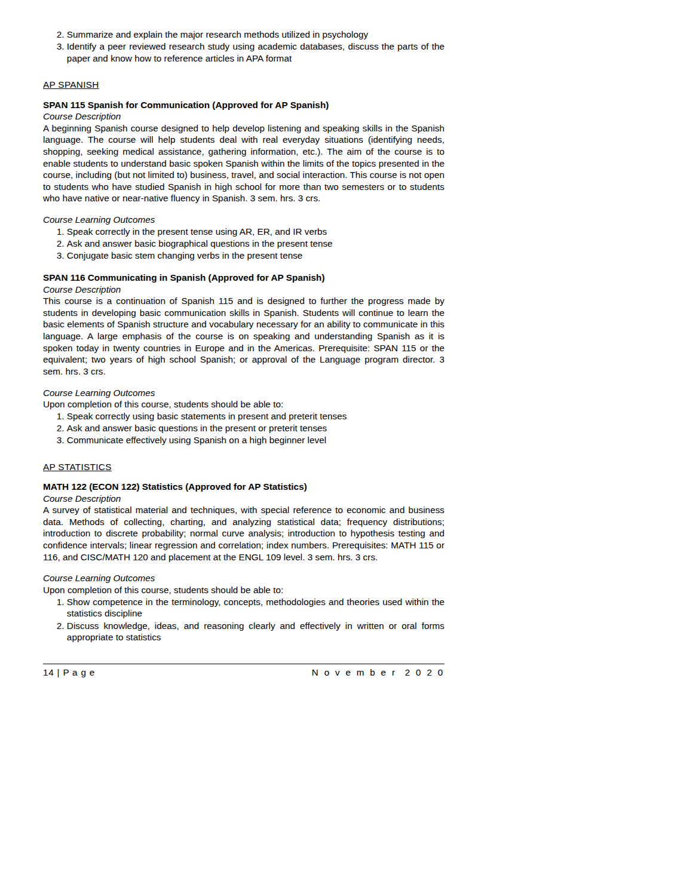Summarize and explain the major research methods utilized in psychology
Identify a peer reviewed research study using academic databases, discuss the parts of the paper and know how to reference articles in APA format
AP SPANISH
SPAN 115 Spanish for Communication (Approved for AP Spanish)
Course Description
A beginning Spanish course designed to help develop listening and speaking skills in the Spanish language. The course will help students deal with real everyday situations (identifying needs, shopping, seeking medical assistance, gathering information, etc.). The aim of the course is to enable students to understand basic spoken Spanish within the limits of the topics presented in the course, including (but not limited to) business, travel, and social interaction. This course is not open to students who have studied Spanish in high school for more than two semesters or to students who have native or near-native fluency in Spanish. 3 sem. hrs. 3 crs.
Course Learning Outcomes
Speak correctly in the present tense using AR, ER, and IR verbs
Ask and answer basic biographical questions in the present tense
Conjugate basic stem changing verbs in the present tense
SPAN 116 Communicating in Spanish (Approved for AP Spanish)
Course Description
This course is a continuation of Spanish 115 and is designed to further the progress made by students in developing basic communication skills in Spanish. Students will continue to learn the basic elements of Spanish structure and vocabulary necessary for an ability to communicate in this language. A large emphasis of the course is on speaking and understanding Spanish as it is spoken today in twenty countries in Europe and in the Americas. Prerequisite: SPAN 115 or the equivalent; two years of high school Spanish; or approval of the Language program director. 3 sem. hrs. 3 crs.
Course Learning Outcomes
Upon completion of this course, students should be able to:
Speak correctly using basic statements in present and preterit tenses
Ask and answer basic questions in the present or preterit tenses
Communicate effectively using Spanish on a high beginner level
AP STATISTICS
MATH 122 (ECON 122) Statistics (Approved for AP Statistics)
Course Description
A survey of statistical material and techniques, with special reference to economic and business data. Methods of collecting, charting, and analyzing statistical data; frequency distributions; introduction to discrete probability; normal curve analysis; introduction to hypothesis testing and confidence intervals; linear regression and correlation; index numbers. Prerequisites: MATH 115 or 116, and CISC/MATH 120 and placement at the ENGL 109 level. 3 sem. hrs. 3 crs.
Course Learning Outcomes
Upon completion of this course, students should be able to:
Show competence in the terminology, concepts, methodologies and theories used within the statistics discipline
Discuss knowledge, ideas, and reasoning clearly and effectively in written or oral forms appropriate to statistics
14 | P a g e
N o v e m b e r 2 0 2 0